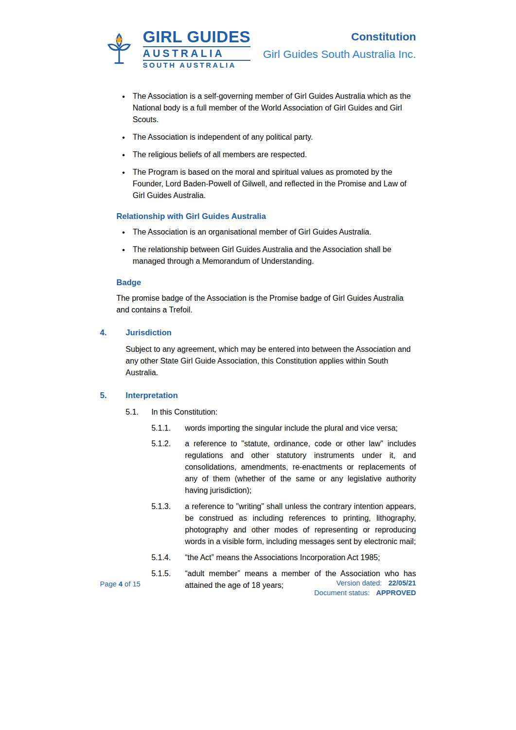GIRL GUIDES
AUSTRALIA
SOUTH AUSTRALIA
Constitution
Girl Guides South Australia Inc.
The Association is a self-governing member of Girl Guides Australia which as the National body is a full member of the World Association of Girl Guides and Girl Scouts.
The Association is independent of any political party.
The religious beliefs of all members are respected.
The Program is based on the moral and spiritual values as promoted by the Founder, Lord Baden-Powell of Gilwell, and reflected in the Promise and Law of Girl Guides Australia.
Relationship with Girl Guides Australia
The Association is an organisational member of Girl Guides Australia.
The relationship between Girl Guides Australia and the Association shall be managed through a Memorandum of Understanding.
Badge
The promise badge of the Association is the Promise badge of Girl Guides Australia and contains a Trefoil.
4.
Jurisdiction
Subject to any agreement, which may be entered into between the Association and any other State Girl Guide Association, this Constitution applies within South Australia.
5.
Interpretation
5.1.
In this Constitution:
5.1.1.
words importing the singular include the plural and vice versa;
5.1.2.
a reference to "statute, ordinance, code or other law" includes regulations and other statutory instruments under it, and consolidations, amendments, re-enactments or replacements of any of them (whether of the same or any legislative authority having jurisdiction);
5.1.3.
a reference to "writing" shall unless the contrary intention appears, be construed as including references to printing, lithography, photography and other modes of representing or reproducing words in a visible form, including messages sent by electronic mail;
5.1.4.
“the Act” means the Associations Incorporation Act 1985;
5.1.5.
“adult member” means a member of the Association who has attained the age of 18 years;
Page 4 of 15
Version dated: 22/05/21
Document status: APPROVED